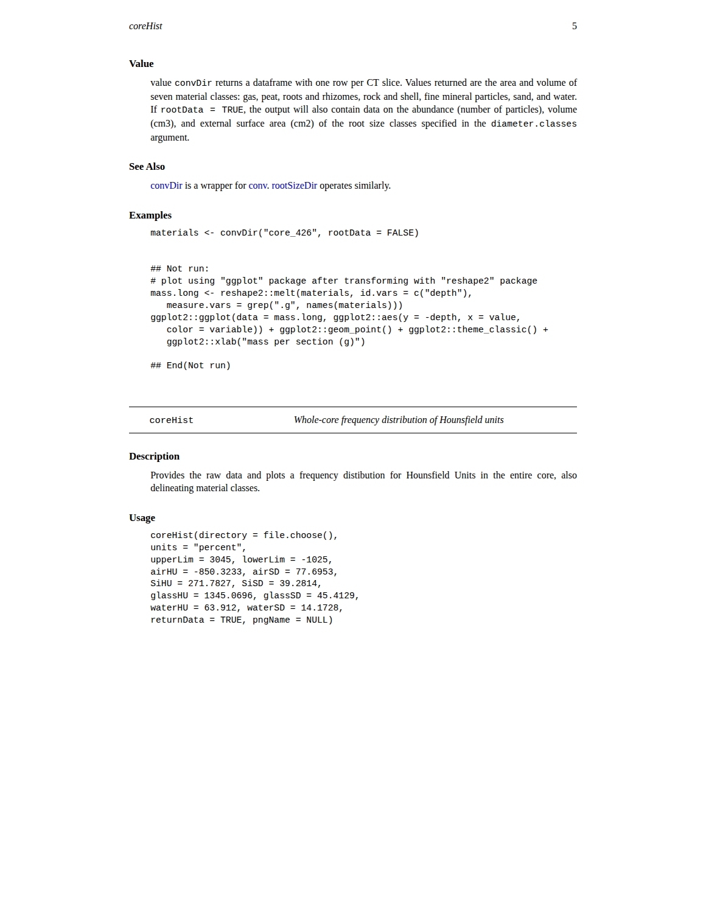coreHist 5
Value
value convDir returns a dataframe with one row per CT slice. Values returned are the area and volume of seven material classes: gas, peat, roots and rhizomes, rock and shell, fine mineral particles, sand, and water. If rootData = TRUE, the output will also contain data on the abundance (number of particles), volume (cm3), and external surface area (cm2) of the root size classes specified in the diameter.classes argument.
See Also
convDir is a wrapper for conv. rootSizeDir operates similarly.
Examples
materials <- convDir("core_426", rootData = FALSE)


## Not run:
# plot using "ggplot" package after transforming with "reshape2" package
mass.long <- reshape2::melt(materials, id.vars = c("depth"),
   measure.vars = grep(".g", names(materials)))
ggplot2::ggplot(data = mass.long, ggplot2::aes(y = -depth, x = value,
   color = variable)) + ggplot2::geom_point() + ggplot2::theme_classic() +
   ggplot2::xlab("mass per section (g)")

## End(Not run)
coreHist Whole-core frequency distribution of Hounsfield units
Description
Provides the raw data and plots a frequency distibution for Hounsfield Units in the entire core, also delineating material classes.
Usage
coreHist(directory = file.choose(),
units = "percent",
upperLim = 3045, lowerLim = -1025,
airHU = -850.3233, airSD = 77.6953,
SiHU = 271.7827, SiSD = 39.2814,
glassHU = 1345.0696, glassSD = 45.4129,
waterHU = 63.912, waterSD = 14.1728,
returnData = TRUE, pngName = NULL)